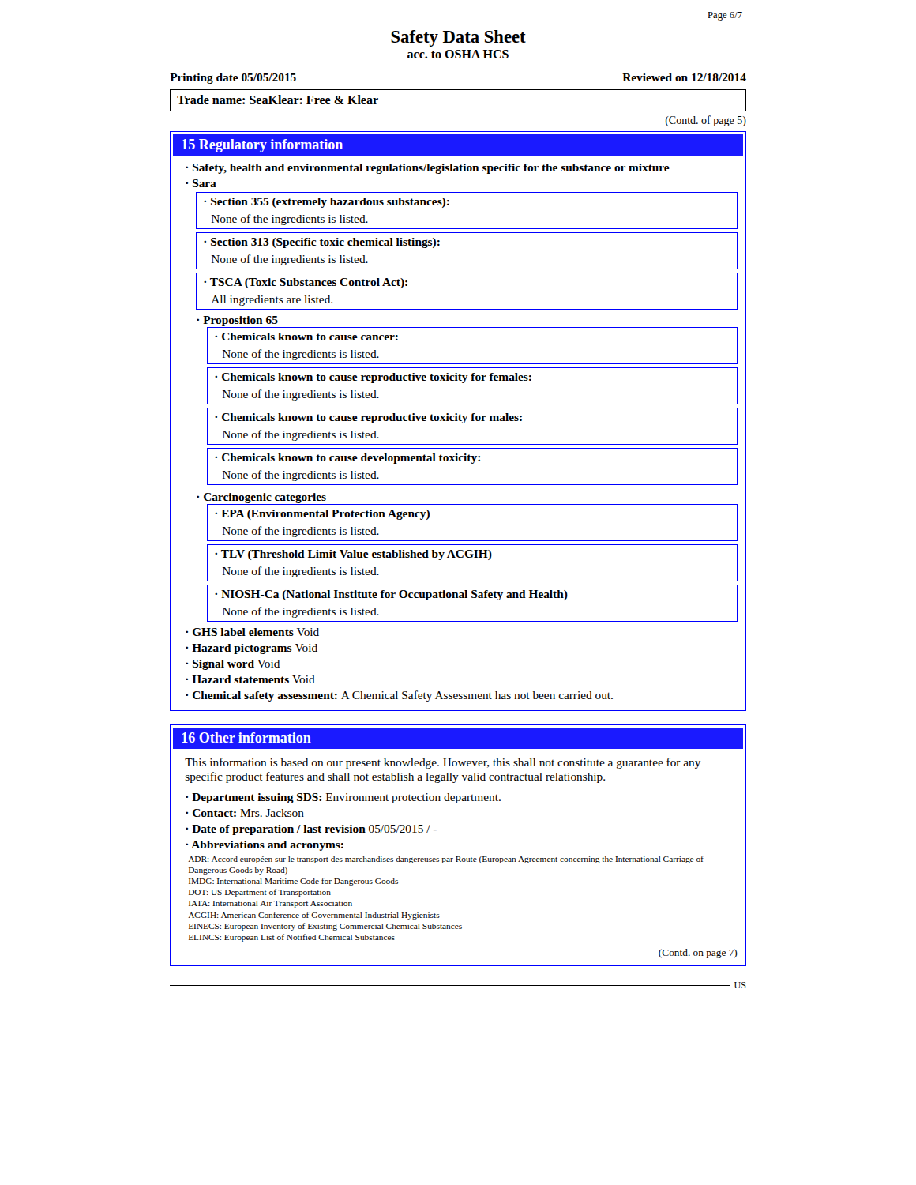Page 6/7
Safety Data Sheet
acc. to OSHA HCS
Printing date 05/05/2015 Reviewed on 12/18/2014
Trade name: SeaKlear: Free & Klear
(Contd. of page 5)
15 Regulatory information
· Safety, health and environmental regulations/legislation specific for the substance or mixture
· Sara
· Section 355 (extremely hazardous substances):
None of the ingredients is listed.
· Section 313 (Specific toxic chemical listings):
None of the ingredients is listed.
· TSCA (Toxic Substances Control Act):
All ingredients are listed.
· Proposition 65
· Chemicals known to cause cancer:
None of the ingredients is listed.
· Chemicals known to cause reproductive toxicity for females:
None of the ingredients is listed.
· Chemicals known to cause reproductive toxicity for males:
None of the ingredients is listed.
· Chemicals known to cause developmental toxicity:
None of the ingredients is listed.
· Carcinogenic categories
· EPA (Environmental Protection Agency)
None of the ingredients is listed.
· TLV (Threshold Limit Value established by ACGIH)
None of the ingredients is listed.
· NIOSH-Ca (National Institute for Occupational Safety and Health)
None of the ingredients is listed.
· GHS label elements Void
· Hazard pictograms Void
· Signal word Void
· Hazard statements Void
· Chemical safety assessment: A Chemical Safety Assessment has not been carried out.
16 Other information
This information is based on our present knowledge. However, this shall not constitute a guarantee for any specific product features and shall not establish a legally valid contractual relationship.
· Department issuing SDS: Environment protection department.
· Contact: Mrs. Jackson
· Date of preparation / last revision 05/05/2015 / -
· Abbreviations and acronyms:
ADR: Accord européen sur le transport des marchandises dangereuses par Route (European Agreement concerning the International Carriage of Dangerous Goods by Road)
IMDG: International Maritime Code for Dangerous Goods
DOT: US Department of Transportation
IATA: International Air Transport Association
ACGIH: American Conference of Governmental Industrial Hygienists
EINECS: European Inventory of Existing Commercial Chemical Substances
ELINCS: European List of Notified Chemical Substances
(Contd. on page 7)
US